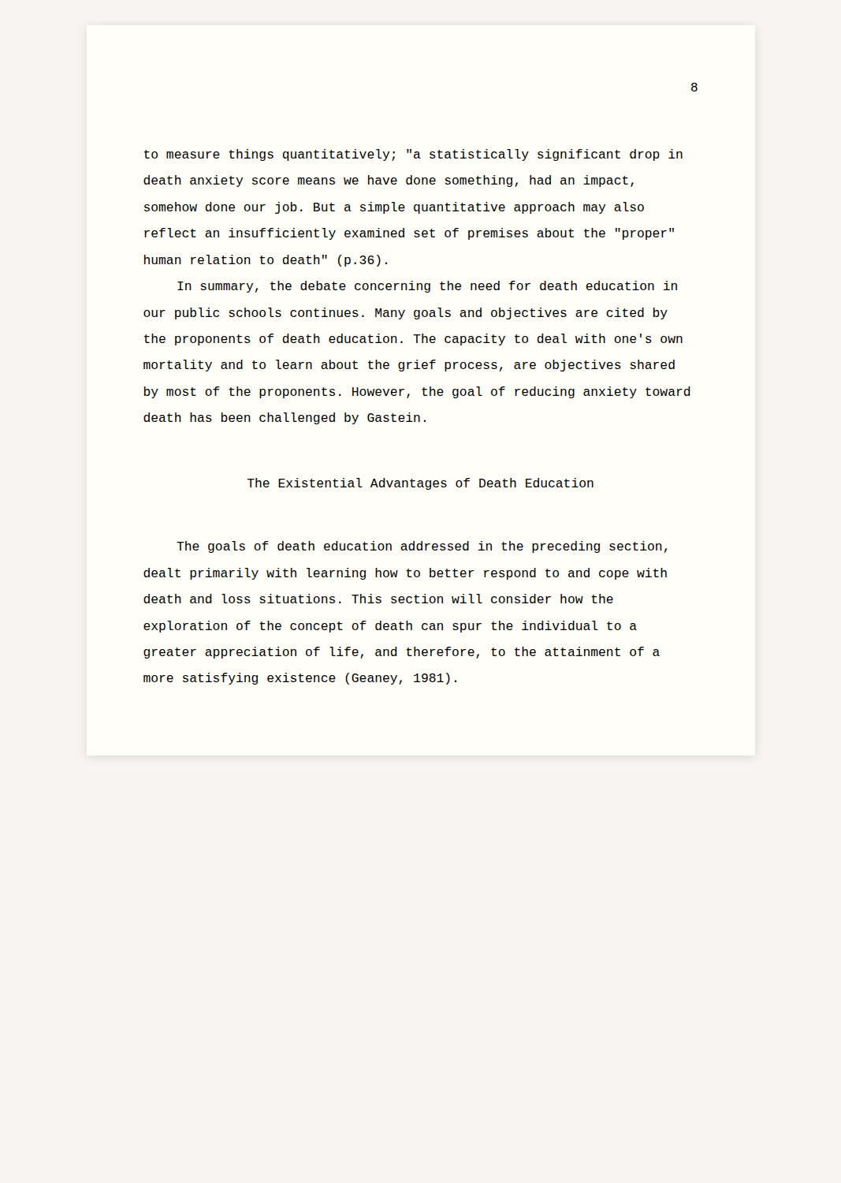8
to measure things quantitatively; "a statistically significant drop in death anxiety score means we have done something, had an impact, somehow done our job. But a simple quantitative approach may also reflect an insufficiently examined set of premises about the "proper" human relation to death" (p.36).
In summary, the debate concerning the need for death education in our public schools continues. Many goals and objectives are cited by the proponents of death education. The capacity to deal with one's own mortality and to learn about the grief process, are objectives shared by most of the proponents. However, the goal of reducing anxiety toward death has been challenged by Gastein.
The Existential Advantages of Death Education
The goals of death education addressed in the preceding section, dealt primarily with learning how to better respond to and cope with death and loss situations. This section will consider how the exploration of the concept of death can spur the individual to a greater appreciation of life, and therefore, to the attainment of a more satisfying existence (Geaney, 1981).